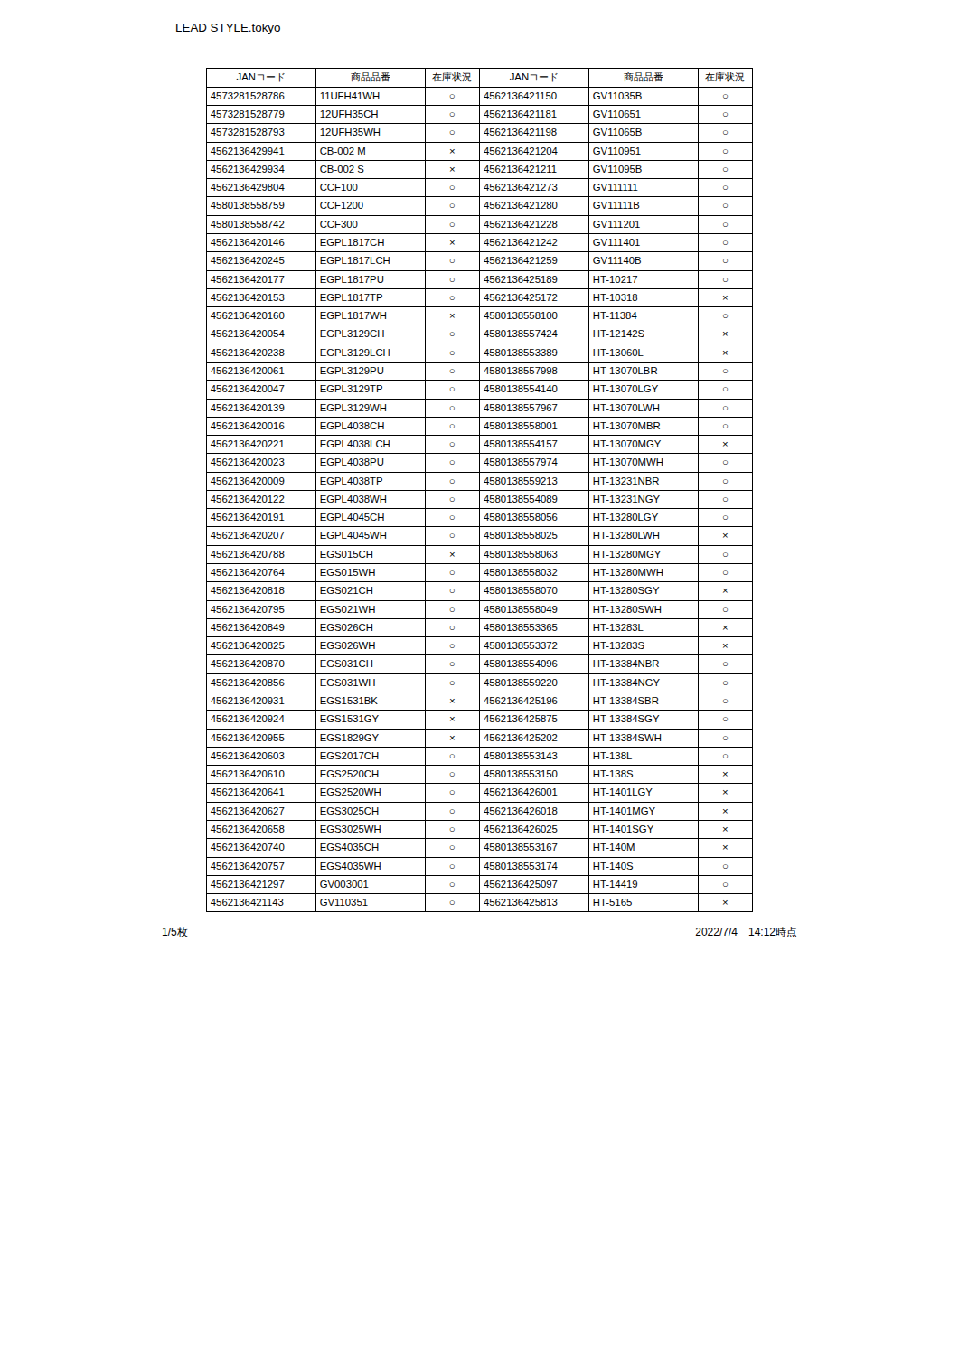LEAD STYLE.tokyo
| JANコード | 商品品番 | 在庫状況 | JANコード | 商品品番 | 在庫状況 |
| --- | --- | --- | --- | --- | --- |
| 4573281528786 | 11UFH41WH | ○ | 4562136421150 | GV11035B | ○ |
| 4573281528779 | 12UFH35CH | ○ | 4562136421181 | GV110651 | ○ |
| 4573281528793 | 12UFH35WH | ○ | 4562136421198 | GV11065B | ○ |
| 4562136429941 | CB-002 M | × | 4562136421204 | GV110951 | ○ |
| 4562136429934 | CB-002 S | × | 4562136421211 | GV11095B | ○ |
| 4562136429804 | CCF100 | ○ | 4562136421273 | GV111111 | ○ |
| 4580138558759 | CCF1200 | ○ | 4562136421280 | GV11111B | ○ |
| 4580138558742 | CCF300 | ○ | 4562136421228 | GV111201 | ○ |
| 4562136420146 | EGPL1817CH | × | 4562136421242 | GV111401 | ○ |
| 4562136420245 | EGPL1817LCH | ○ | 4562136421259 | GV11140B | ○ |
| 4562136420177 | EGPL1817PU | ○ | 4562136425189 | HT-10217 | ○ |
| 4562136420153 | EGPL1817TP | ○ | 4562136425172 | HT-10318 | × |
| 4562136420160 | EGPL1817WH | × | 4580138558100 | HT-11384 | ○ |
| 4562136420054 | EGPL3129CH | ○ | 4580138557424 | HT-12142S | × |
| 4562136420238 | EGPL3129LCH | ○ | 4580138553389 | HT-13060L | × |
| 4562136420061 | EGPL3129PU | ○ | 4580138557998 | HT-13070LBR | ○ |
| 4562136420047 | EGPL3129TP | ○ | 4580138554140 | HT-13070LGY | ○ |
| 4562136420139 | EGPL3129WH | ○ | 4580138557967 | HT-13070LWH | ○ |
| 4562136420016 | EGPL4038CH | ○ | 4580138558001 | HT-13070MBR | ○ |
| 4562136420221 | EGPL4038LCH | ○ | 4580138554157 | HT-13070MGY | × |
| 4562136420023 | EGPL4038PU | ○ | 4580138557974 | HT-13070MWH | ○ |
| 4562136420009 | EGPL4038TP | ○ | 4580138559213 | HT-13231NBR | ○ |
| 4562136420122 | EGPL4038WH | ○ | 4580138554089 | HT-13231NGY | ○ |
| 4562136420191 | EGPL4045CH | ○ | 4580138558056 | HT-13280LGY | ○ |
| 4562136420207 | EGPL4045WH | ○ | 4580138558025 | HT-13280LWH | × |
| 4562136420788 | EGS015CH | × | 4580138558063 | HT-13280MGY | ○ |
| 4562136420764 | EGS015WH | ○ | 4580138558032 | HT-13280MWH | ○ |
| 4562136420818 | EGS021CH | ○ | 4580138558070 | HT-13280SGY | × |
| 4562136420795 | EGS021WH | ○ | 4580138558049 | HT-13280SWH | ○ |
| 4562136420849 | EGS026CH | ○ | 4580138553365 | HT-13283L | × |
| 4562136420825 | EGS026WH | ○ | 4580138553372 | HT-13283S | × |
| 4562136420870 | EGS031CH | ○ | 4580138554096 | HT-13384NBR | ○ |
| 4562136420856 | EGS031WH | ○ | 4580138559220 | HT-13384NGY | ○ |
| 4562136420931 | EGS1531BK | × | 4562136425196 | HT-13384SBR | ○ |
| 4562136420924 | EGS1531GY | × | 4562136425875 | HT-13384SGY | ○ |
| 4562136420955 | EGS1829GY | × | 4562136425202 | HT-13384SWH | ○ |
| 4562136420603 | EGS2017CH | ○ | 4580138553143 | HT-138L | ○ |
| 4562136420610 | EGS2520CH | ○ | 4580138553150 | HT-138S | × |
| 4562136420641 | EGS2520WH | ○ | 4562136426001 | HT-1401LGY | × |
| 4562136420627 | EGS3025CH | ○ | 4562136426018 | HT-1401MGY | × |
| 4562136420658 | EGS3025WH | ○ | 4562136426025 | HT-1401SGY | × |
| 4562136420740 | EGS4035CH | ○ | 4580138553167 | HT-140M | × |
| 4562136420757 | EGS4035WH | ○ | 4580138553174 | HT-140S | ○ |
| 4562136421297 | GV003001 | ○ | 4562136425097 | HT-14419 | ○ |
| 4562136421143 | GV110351 | ○ | 4562136425813 | HT-5165 | × |
1/5枚
2022/7/4　14:12時点